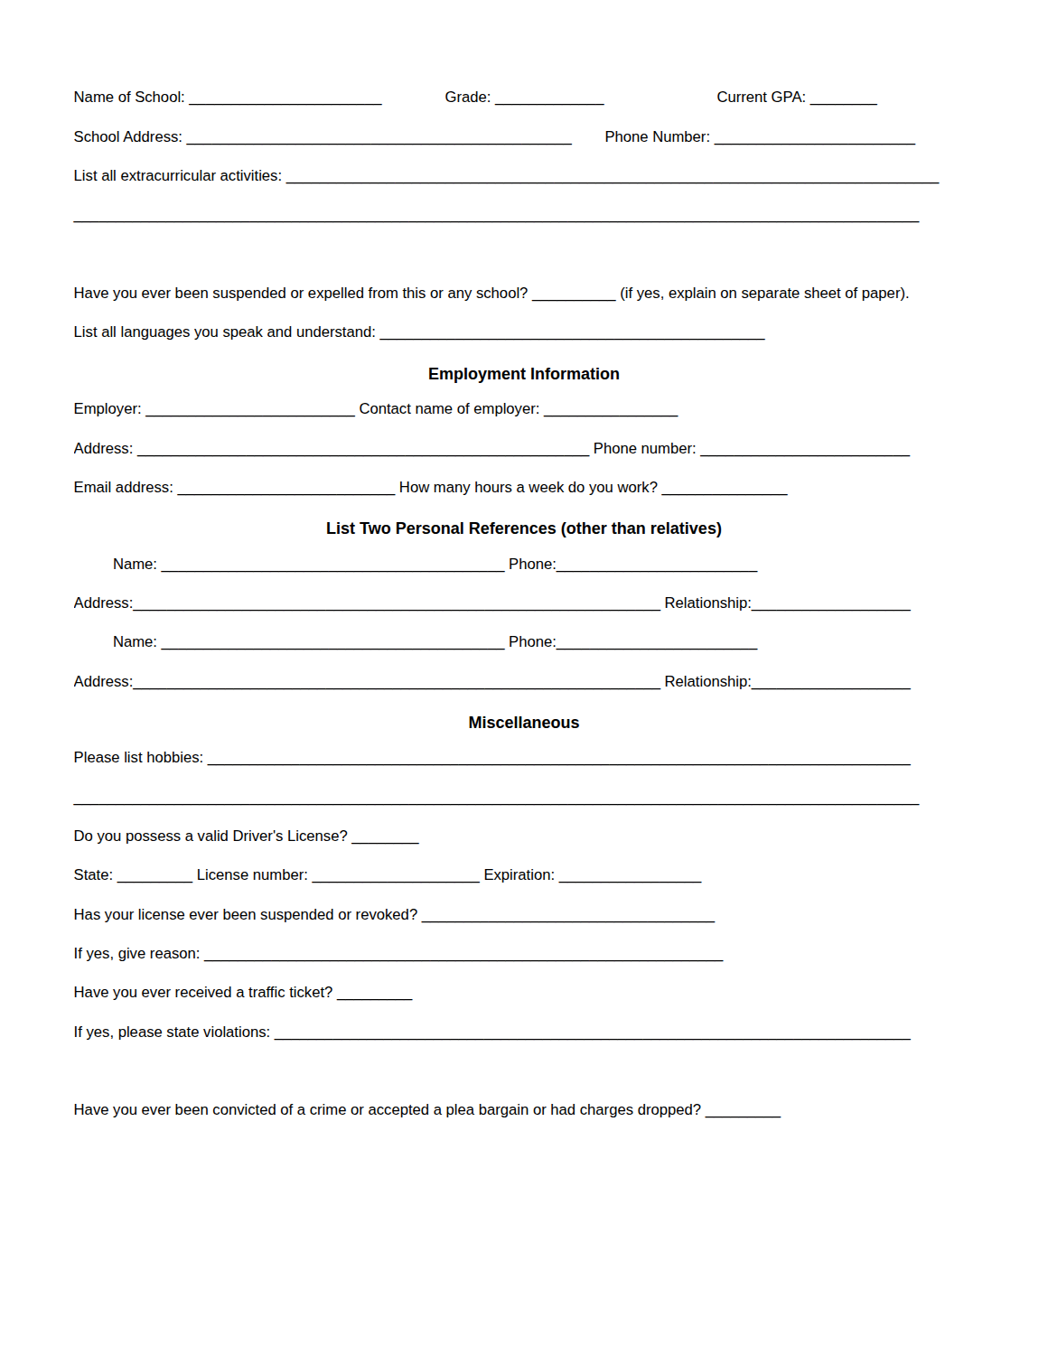Name of School: _______________________ Grade: _____________ Current GPA: ________
School Address: ______________________________________________ Phone Number: ________________________
List all extracurricular activities: ______________________________________________________________________________
_____________________________________________________________________________________________________
Have you ever been suspended or expelled from this or any school? __________ (if yes, explain on separate sheet of paper).
List all languages you speak and understand: ______________________________________________
Employment Information
Employer: _________________________ Contact name of employer: ________________
Address: ______________________________________________________ Phone number: _________________________
Email address: __________________________ How many hours a week do you work? _______________
List Two Personal References (other than relatives)
Name: _________________________________________ Phone:________________________
Address:_______________________________________________________________ Relationship:___________________
Name: _________________________________________ Phone:________________________
Address:_______________________________________________________________ Relationship:___________________
Miscellaneous
Please list hobbies: ____________________________________________________________________________________
_____________________________________________________________________________________________________
Do you possess a valid Driver's License? ________
State: _________ License number: ____________________ Expiration: _________________
Has your license ever been suspended or revoked? ___________________________________
If yes, give reason: ______________________________________________________________
Have you ever received a traffic ticket? _________
If yes, please state violations: ____________________________________________________________________________
Have you ever been convicted of a crime or accepted a plea bargain or had charges dropped? _________